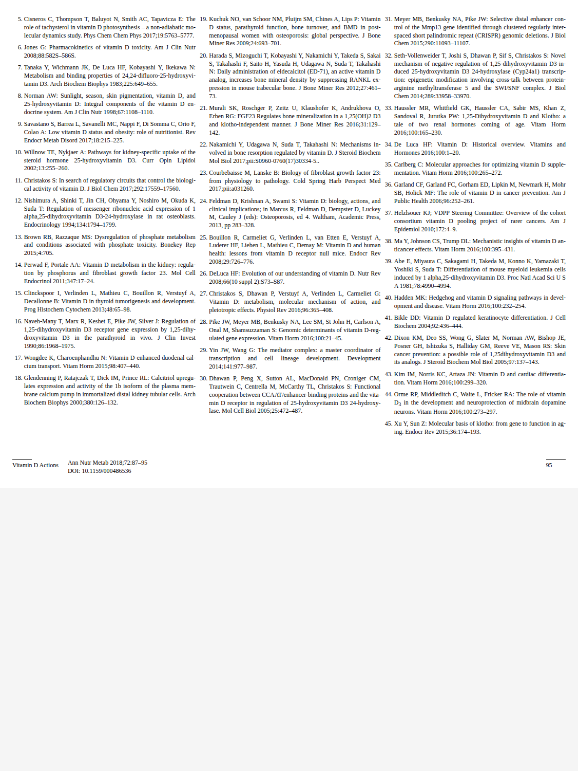Cisneros C, Thompson T, Baluyot N, Smith AC, Tapavicza E: The role of tachysterol in vitamin D photosynthesis – a non-adiabatic molecular dynamics study. Phys Chem Chem Phys 2017;19:5763–5777.
Jones G: Pharmacokinetics of vitamin D toxicity. Am J Clin Nutr 2008;88:582S–586S.
Tanaka Y, Wichmann JK, De Luca HF, Kobayashi Y, Ikekawa N: Metabolism and binding properties of 24,24-difluoro-25-hydroxyvitamin D3. Arch Biochem Biophys 1983;225:649–655.
Norman AW: Sunlight, season, skin pigmentation, vitamin D, and 25-hydroxyvitamin D: Integral components of the vitamin D endocrine system. Am J Clin Nutr 1998;67:1108–1110.
Savastano S, Barrea L, Savanelli MC, Nappi F, Di Somma C, Orio F, Colao A: Low vitamin D status and obesity: role of nutritionist. Rev Endocr Metab Disord 2017;18:215–225.
Willnow TE, Nykjaer A: Pathways for kidney-specific uptake of the steroid hormone 25-hydroxyvitamin D3. Curr Opin Lipidol 2002;13:255–260.
Christakos S: In search of regulatory circuits that control the biological activity of vitamin D. J Biol Chem 2017;292:17559–17560.
Nishimura A, Shinki T, Jin CH, Ohyama Y, Noshiro M, Okuda K, Suda T: Regulation of messenger ribonucleic acid expression of 1 alpha,25-dihydroxyvitamin D3-24-hydroxylase in rat osteoblasts. Endocrinology 1994;134:1794–1799.
Brown RB, Razzaque MS: Dysregulation of phosphate metabolism and conditions associated with phosphate toxicity. Bonekey Rep 2015;4:705.
Perwad F, Portale AA: Vitamin D metabolism in the kidney: regulation by phosphorus and fibroblast growth factor 23. Mol Cell Endocrinol 2011;347:17–24.
Clinckspoor I, Verlinden L, Mathieu C, Bouillon R, Verstuyf A, Decallonne B: Vitamin D in thyroid tumorigenesis and development. Prog Histochem Cytochem 2013;48:65–98.
Naveh-Many T, Marx R, Keshet E, Pike JW, Silver J: Regulation of 1,25-dihydroxyvitamin D3 receptor gene expression by 1,25-dihydroxyvitamin D3 in the parathyroid in vivo. J Clin Invest 1990;86:1968–1975.
Wongdee K, Charoenphandhu N: Vitamin D-enhanced duodenal calcium transport. Vitam Horm 2015;98:407–440.
Glendenning P, Ratajczak T, Dick IM, Prince RL: Calcitriol upregulates expression and activity of the 1b isoform of the plasma membrane calcium pump in immortalized distal kidney tubular cells. Arch Biochem Biophys 2000;380:126–132.
Kuchuk NO, van Schoor NM, Pluijm SM, Chines A, Lips P: Vitamin D status, parathyroid function, bone turnover, and BMD in postmenopausal women with osteoporosis: global perspective. J Bone Miner Res 2009;24:693–701.
Harada S, Mizoguchi T, Kobayashi Y, Nakamichi Y, Takeda S, Sakai S, Takahashi F, Saito H, Yasuda H, Udagawa N, Suda T, Takahashi N: Daily administration of eldecalcitol (ED-71), an active vitamin D analog, increases bone mineral density by suppressing RANKL expression in mouse trabecular bone. J Bone Miner Res 2012;27:461–73.
Murali SK, Roschger P, Zeitz U, Klaushofer K, Andrukhova O, Erben RG: FGF23 Regulates bone mineralization in a 1,25(OH)2 D3 and klotho-independent manner. J Bone Miner Res 2016;31:129–142.
Nakamichi Y, Udagawa N, Suda T, Takahashi N: Mechanisms involved in bone resorption regulated by vitamin D. J Steroid Biochem Mol Biol 2017;pii:S0960-0760(17)30334-5..
Courbebaisse M, Lanske B: Biology of fibroblast growth factor 23: from physiology to pathology. Cold Spring Harb Perspect Med 2017;pii:a031260.
Feldman D, Krishnan A, Swami S: Vitamin D: biology, actions, and clinical implications; in Marcus R, Feldman D, Dempster D, Luckey M, Cauley J (eds): Osteoporosis, ed 4. Waltham, Academic Press, 2013, pp 283–328.
Bouillon R, Carmeliet G, Verlinden L, van Etten E, Verstuyf A, Luderer HF, Lieben L, Mathieu C, Demay M: Vitamin D and human health: lessons from vitamin D receptor null mice. Endocr Rev 2008;29:726–776.
DeLuca HF: Evolution of our understanding of vitamin D. Nutr Rev 2008;66(10 suppl 2):S73–S87.
Christakos S, Dhawan P, Verstuyf A, Verlinden L, Carmeliet G: Vitamin D: metabolism, molecular mechanism of action, and pleiotropic effects. Physiol Rev 2016;96:365–408.
Pike JW, Meyer MB, Benkusky NA, Lee SM, St John H, Carlson A, Onal M, Shamsuzzaman S: Genomic determinants of vitamin D-regulated gene expression. Vitam Horm 2016;100:21–45.
Yin JW, Wang G: The mediator complex: a master coordinator of transcription and cell lineage development. Development 2014;141:977–987.
Dhawan P, Peng X, Sutton AL, MacDonald PN, Croniger CM, Trautwein C, Centrella M, McCarthy TL, Christakos S: Functional cooperation between CCAAT/enhancer-binding proteins and the vitamin D receptor in regulation of 25-hydroxyvitamin D3 24-hydroxylase. Mol Cell Biol 2005;25:472–487.
Meyer MB, Benkusky NA, Pike JW: Selective distal enhancer control of the Mmp13 gene identified through clustered regularly interspaced short palindromic repeat (CRISPR) genomic deletions. J Biol Chem 2015;290:11093–11107.
Seth-Vollenweider T, Joshi S, Dhawan P, Sif S, Christakos S: Novel mechanism of negative regulation of 1,25-dihydroxyvitamin D3-induced 25-hydroxyvitamin D3 24-hydroxylase (Cyp24a1) transcription: epigenetic modification involving cross-talk between protein-arginine methyltransferase 5 and the SWI/SNF complex. J Biol Chem 2014;289:33958–33970.
Haussler MR, Whitfield GK, Haussler CA, Sabir MS, Khan Z, Sandoval R, Jurutka PW: 1,25-Dihydroxyvitamin D and Klotho: a tale of two renal hormones coming of age. Vitam Horm 2016;100:165–230.
De Luca HF: Vitamin D: Historical overview. Vitamins and Hormones 2016;100:1–20.
Carlberg C: Molecular approaches for optimizing vitamin D supplementation. Vitam Horm 2016;100:265–272.
Garland CF, Garland FC, Gorham ED, Lipkin M, Newmark H, Mohr SB, Holick MF: The role of vitamin D in cancer prevention. Am J Public Health 2006;96:252–261.
Helzlsouer KJ; VDPP Steering Committee: Overview of the cohort consortium vitamin D pooling project of rarer cancers. Am J Epidemiol 2010;172:4–9.
Ma Y, Johnson CS, Trump DL: Mechanistic insights of vitamin D anticancer effects. Vitam Horm 2016;100:395–431.
Abe E, Miyaura C, Sakagami H, Takeda M, Konno K, Yamazaki T, Yoshiki S, Suda T: Differentiation of mouse myeloid leukemia cells induced by 1 alpha,25-dihydroxyvitamin D3. Proc Natl Acad Sci U S A 1981;78:4990–4994.
Hadden MK: Hedgehog and vitamin D signaling pathways in development and disease. Vitam Horm 2016;100:232–254.
Bikle DD: Vitamin D regulated keratinocyte differentiation. J Cell Biochem 2004;92:436–444.
Dixon KM, Deo SS, Wong G, Slater M, Norman AW, Bishop JE, Posner GH, Ishizuka S, Halliday GM, Reeve VE, Mason RS: Skin cancer prevention: a possible role of 1,25dihydroxyvitamin D3 and its analogs. J Steroid Biochem Mol Biol 2005;97:137–143.
Kim IM, Norris KC, Artaza JN: Vitamin D and cardiac differentiation. Vitam Horm 2016;100:299–320.
Orme RP, Middleditch C, Waite L, Fricker RA: The role of vitamin D3 in the development and neuroprotection of midbrain dopamine neurons. Vitam Horm 2016;100:273–297.
Xu Y, Sun Z: Molecular basis of klotho: from gene to function in aging. Endocr Rev 2015;36:174–193.
Vitamin D Actions
Ann Nutr Metab 2018;72:87–95
DOI: 10.1159/000486536
95